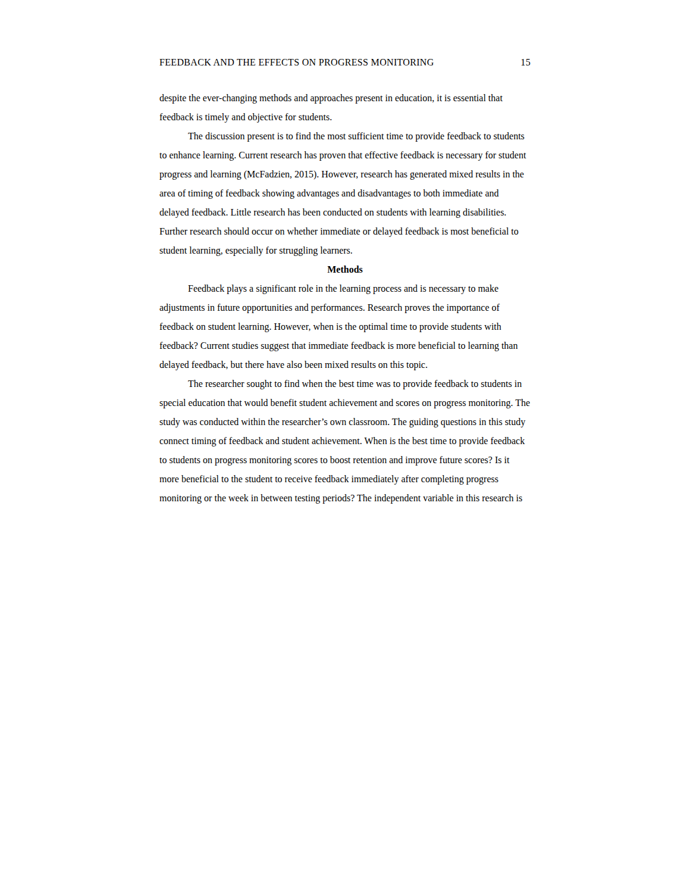Feedback and the Effects on Progress Monitoring 15
despite the ever-changing methods and approaches present in education, it is essential that feedback is timely and objective for students.
The discussion present is to find the most sufficient time to provide feedback to students to enhance learning. Current research has proven that effective feedback is necessary for student progress and learning (McFadzien, 2015). However, research has generated mixed results in the area of timing of feedback showing advantages and disadvantages to both immediate and delayed feedback. Little research has been conducted on students with learning disabilities. Further research should occur on whether immediate or delayed feedback is most beneficial to student learning, especially for struggling learners.
Methods
Feedback plays a significant role in the learning process and is necessary to make adjustments in future opportunities and performances. Research proves the importance of feedback on student learning. However, when is the optimal time to provide students with feedback? Current studies suggest that immediate feedback is more beneficial to learning than delayed feedback, but there have also been mixed results on this topic.
The researcher sought to find when the best time was to provide feedback to students in special education that would benefit student achievement and scores on progress monitoring. The study was conducted within the researcher’s own classroom. The guiding questions in this study connect timing of feedback and student achievement. When is the best time to provide feedback to students on progress monitoring scores to boost retention and improve future scores? Is it more beneficial to the student to receive feedback immediately after completing progress monitoring or the week in between testing periods? The independent variable in this research is